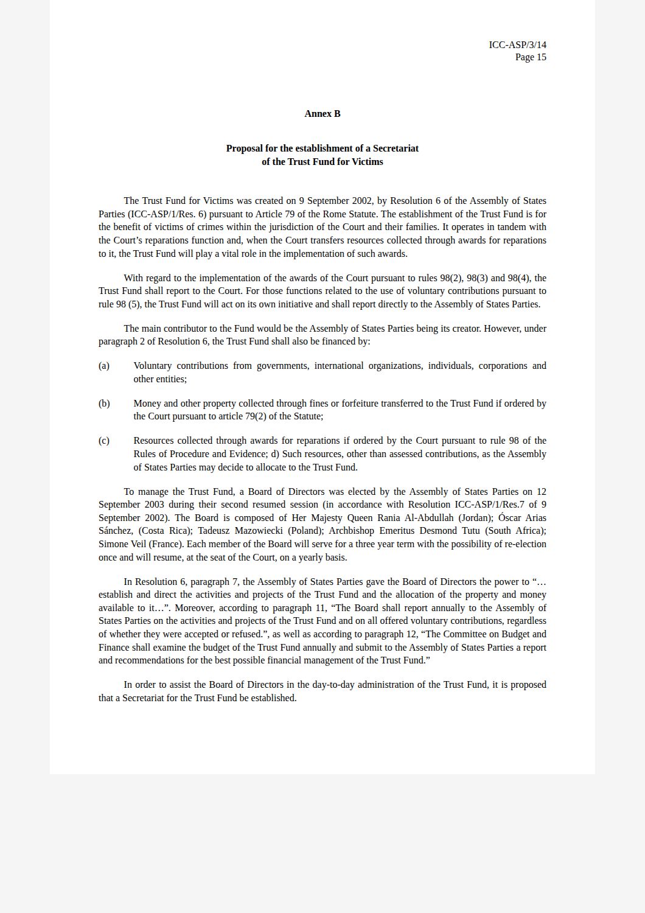ICC-ASP/3/14 Page 15
Annex B
Proposal for the establishment of a Secretariat
of the Trust Fund for Victims
The Trust Fund for Victims was created on 9 September 2002, by Resolution 6 of the Assembly of States Parties (ICC-ASP/1/Res. 6) pursuant to Article 79 of the Rome Statute. The establishment of the Trust Fund is for the benefit of victims of crimes within the jurisdiction of the Court and their families. It operates in tandem with the Court’s reparations function and, when the Court transfers resources collected through awards for reparations to it, the Trust Fund will play a vital role in the implementation of such awards.
With regard to the implementation of the awards of the Court pursuant to rules 98(2), 98(3) and 98(4), the Trust Fund shall report to the Court. For those functions related to the use of voluntary contributions pursuant to rule 98 (5), the Trust Fund will act on its own initiative and shall report directly to the Assembly of States Parties.
The main contributor to the Fund would be the Assembly of States Parties being its creator. However, under paragraph 2 of Resolution 6, the Trust Fund shall also be financed by:
(a) Voluntary contributions from governments, international organizations, individuals, corporations and other entities;
(b) Money and other property collected through fines or forfeiture transferred to the Trust Fund if ordered by the Court pursuant to article 79(2) of the Statute;
(c) Resources collected through awards for reparations if ordered by the Court pursuant to rule 98 of the Rules of Procedure and Evidence; d) Such resources, other than assessed contributions, as the Assembly of States Parties may decide to allocate to the Trust Fund.
To manage the Trust Fund, a Board of Directors was elected by the Assembly of States Parties on 12 September 2003 during their second resumed session (in accordance with Resolution ICC-ASP/1/Res.7 of 9 September 2002). The Board is composed of Her Majesty Queen Rania Al-Abdullah (Jordan); Óscar Arias Sánchez, (Costa Rica); Tadeusz Mazowiecki (Poland); Archbishop Emeritus Desmond Tutu (South Africa); Simone Veil (France). Each member of the Board will serve for a three year term with the possibility of re-election once and will resume, at the seat of the Court, on a yearly basis.
In Resolution 6, paragraph 7, the Assembly of States Parties gave the Board of Directors the power to “…establish and direct the activities and projects of the Trust Fund and the allocation of the property and money available to it…”. Moreover, according to paragraph 11, “The Board shall report annually to the Assembly of States Parties on the activities and projects of the Trust Fund and on all offered voluntary contributions, regardless of whether they were accepted or refused.”, as well as according to paragraph 12, “The Committee on Budget and Finance shall examine the budget of the Trust Fund annually and submit to the Assembly of States Parties a report and recommendations for the best possible financial management of the Trust Fund.”
In order to assist the Board of Directors in the day-to-day administration of the Trust Fund, it is proposed that a Secretariat for the Trust Fund be established.